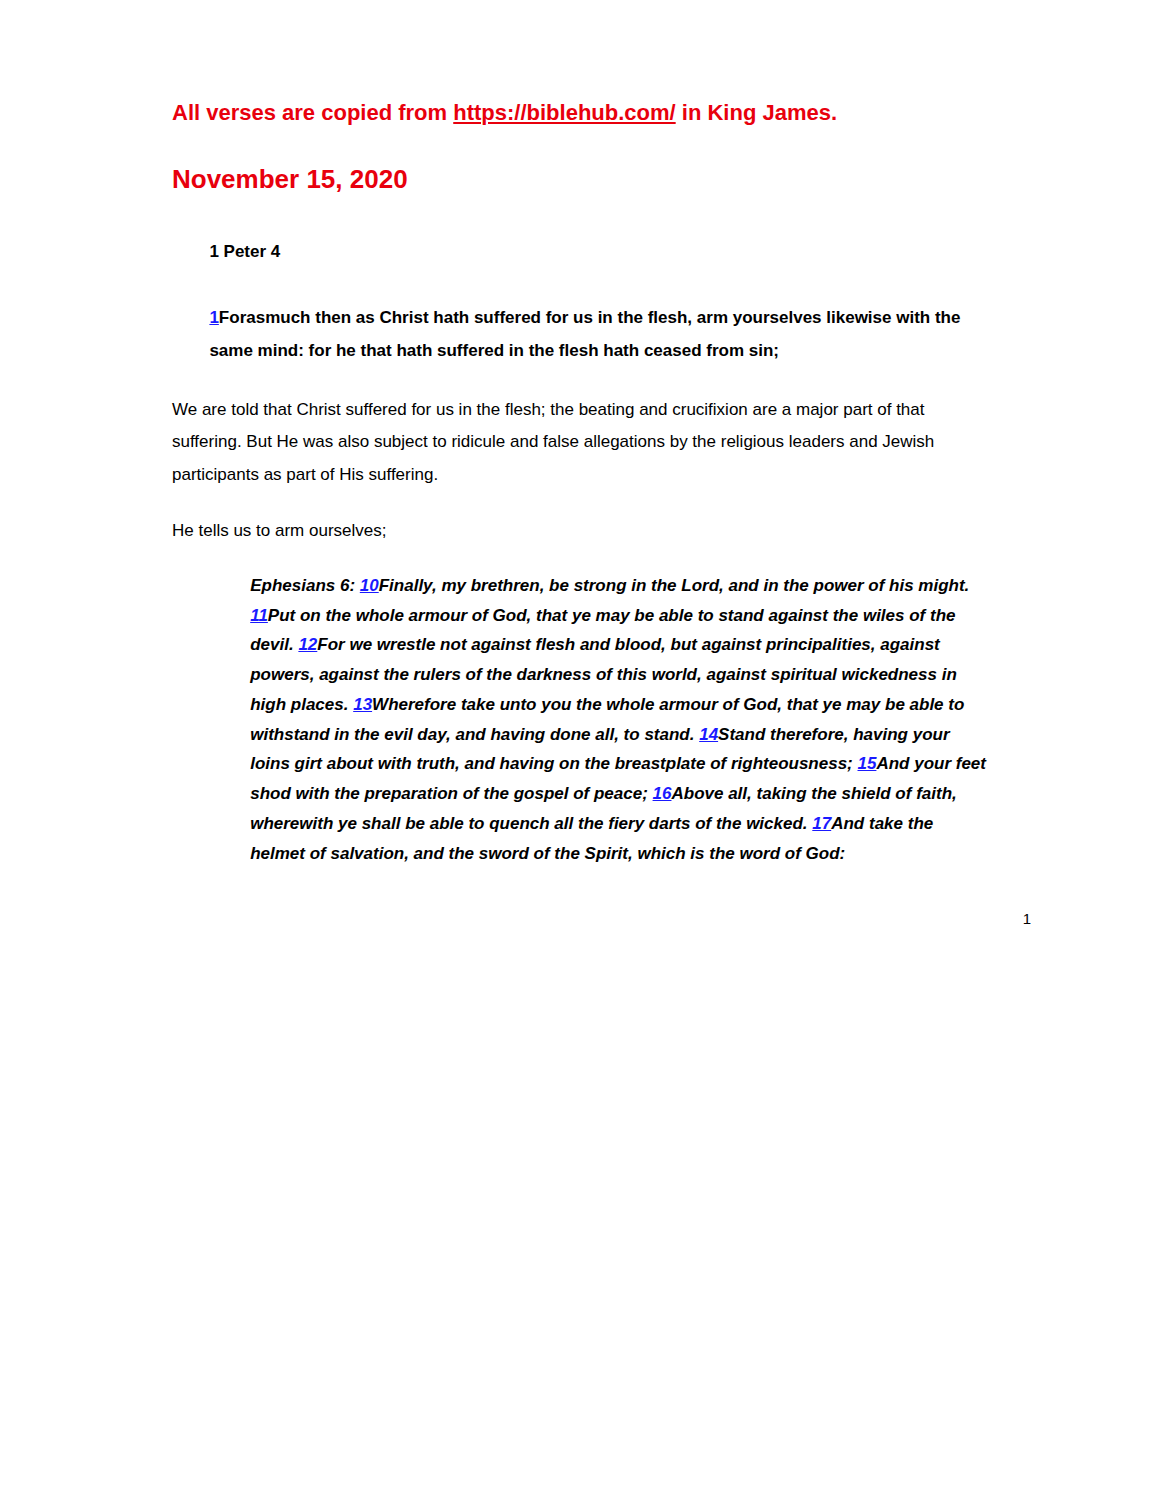All verses are copied from https://biblehub.com/ in King James.
November 15, 2020
1 Peter 4
1 Forasmuch then as Christ hath suffered for us in the flesh, arm yourselves likewise with the same mind: for he that hath suffered in the flesh hath ceased from sin;
We are told that Christ suffered for us in the flesh; the beating and crucifixion are a major part of that suffering. But He was also subject to ridicule and false allegations by the religious leaders and Jewish participants as part of His suffering.
He tells us to arm ourselves;
Ephesians 6: 10 Finally, my brethren, be strong in the Lord, and in the power of his might. 11 Put on the whole armour of God, that ye may be able to stand against the wiles of the devil. 12 For we wrestle not against flesh and blood, but against principalities, against powers, against the rulers of the darkness of this world, against spiritual wickedness in high places. 13 Wherefore take unto you the whole armour of God, that ye may be able to withstand in the evil day, and having done all, to stand. 14 Stand therefore, having your loins girt about with truth, and having on the breastplate of righteousness; 15 And your feet shod with the preparation of the gospel of peace; 16 Above all, taking the shield of faith, wherewith ye shall be able to quench all the fiery darts of the wicked. 17 And take the helmet of salvation, and the sword of the Spirit, which is the word of God:
1